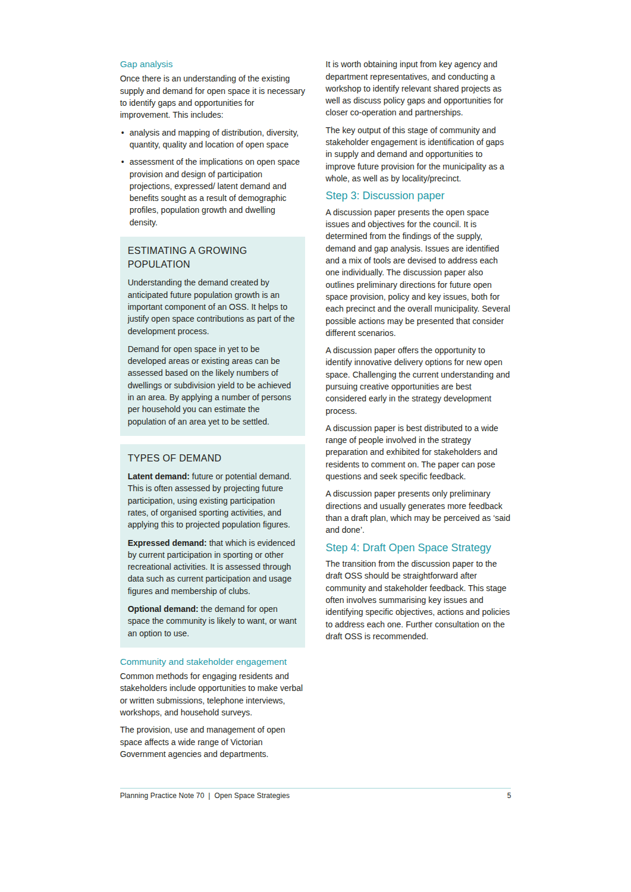Gap analysis
Once there is an understanding of the existing supply and demand for open space it is necessary to identify gaps and opportunities for improvement. This includes:
analysis and mapping of distribution, diversity, quantity, quality and location of open space
assessment of the implications on open space provision and design of participation projections, expressed/ latent demand and benefits sought as a result of demographic profiles, population growth and dwelling density.
Estimating a growing population
Understanding the demand created by anticipated future population growth is an important component of an OSS. It helps to justify open space contributions as part of the development process.
Demand for open space in yet to be developed areas or existing areas can be assessed based on the likely numbers of dwellings or subdivision yield to be achieved in an area. By applying a number of persons per household you can estimate the population of an area yet to be settled.
Types of demand
Latent demand: future or potential demand. This is often assessed by projecting future participation, using existing participation rates, of organised sporting activities, and applying this to projected population figures.
Expressed demand: that which is evidenced by current participation in sporting or other recreational activities. It is assessed through data such as current participation and usage figures and membership of clubs.
Optional demand: the demand for open space the community is likely to want, or want an option to use.
Community and stakeholder engagement
Common methods for engaging residents and stakeholders include opportunities to make verbal or written submissions, telephone interviews, workshops, and household surveys.
The provision, use and management of open space affects a wide range of Victorian Government agencies and departments.
It is worth obtaining input from key agency and department representatives, and conducting a workshop to identify relevant shared projects as well as discuss policy gaps and opportunities for closer co-operation and partnerships.
The key output of this stage of community and stakeholder engagement is identification of gaps in supply and demand and opportunities to improve future provision for the municipality as a whole, as well as by locality/precinct.
Step 3: Discussion paper
A discussion paper presents the open space issues and objectives for the council. It is determined from the findings of the supply, demand and gap analysis. Issues are identified and a mix of tools are devised to address each one individually. The discussion paper also outlines preliminary directions for future open space provision, policy and key issues, both for each precinct and the overall municipality. Several possible actions may be presented that consider different scenarios.
A discussion paper offers the opportunity to identify innovative delivery options for new open space. Challenging the current understanding and pursuing creative opportunities are best considered early in the strategy development process.
A discussion paper is best distributed to a wide range of people involved in the strategy preparation and exhibited for stakeholders and residents to comment on. The paper can pose questions and seek specific feedback.
A discussion paper presents only preliminary directions and usually generates more feedback than a draft plan, which may be perceived as ‘said and done’.
Step 4: Draft Open Space Strategy
The transition from the discussion paper to the draft OSS should be straightforward after community and stakeholder feedback. This stage often involves summarising key issues and identifying specific objectives, actions and policies to address each one. Further consultation on the draft OSS is recommended.
Planning Practice Note 70 | Open Space Strategies
5